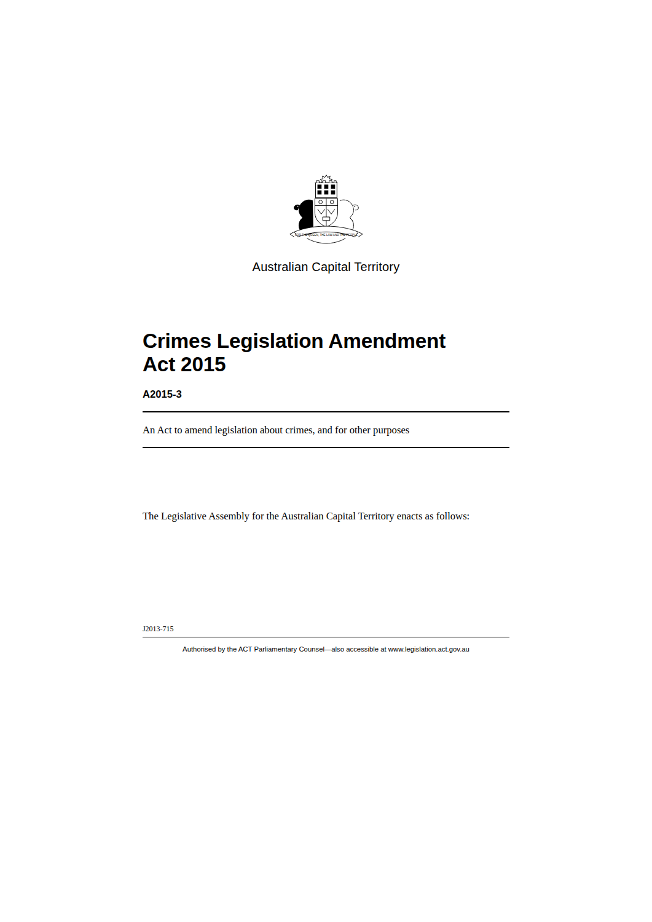FOR THE QUEEN, THE LAW AND THE PEOPLE
Australian Capital Territory
Crimes Legislation Amendment
Act 2015
A2015-3
An Act to amend legislation about crimes, and for other purposes
The Legislative Assembly for the Australian Capital Territory enacts as follows:
J2013-715
Authorised by the ACT Parliamentary Counsel—also accessible at www.legislation.act.gov.au